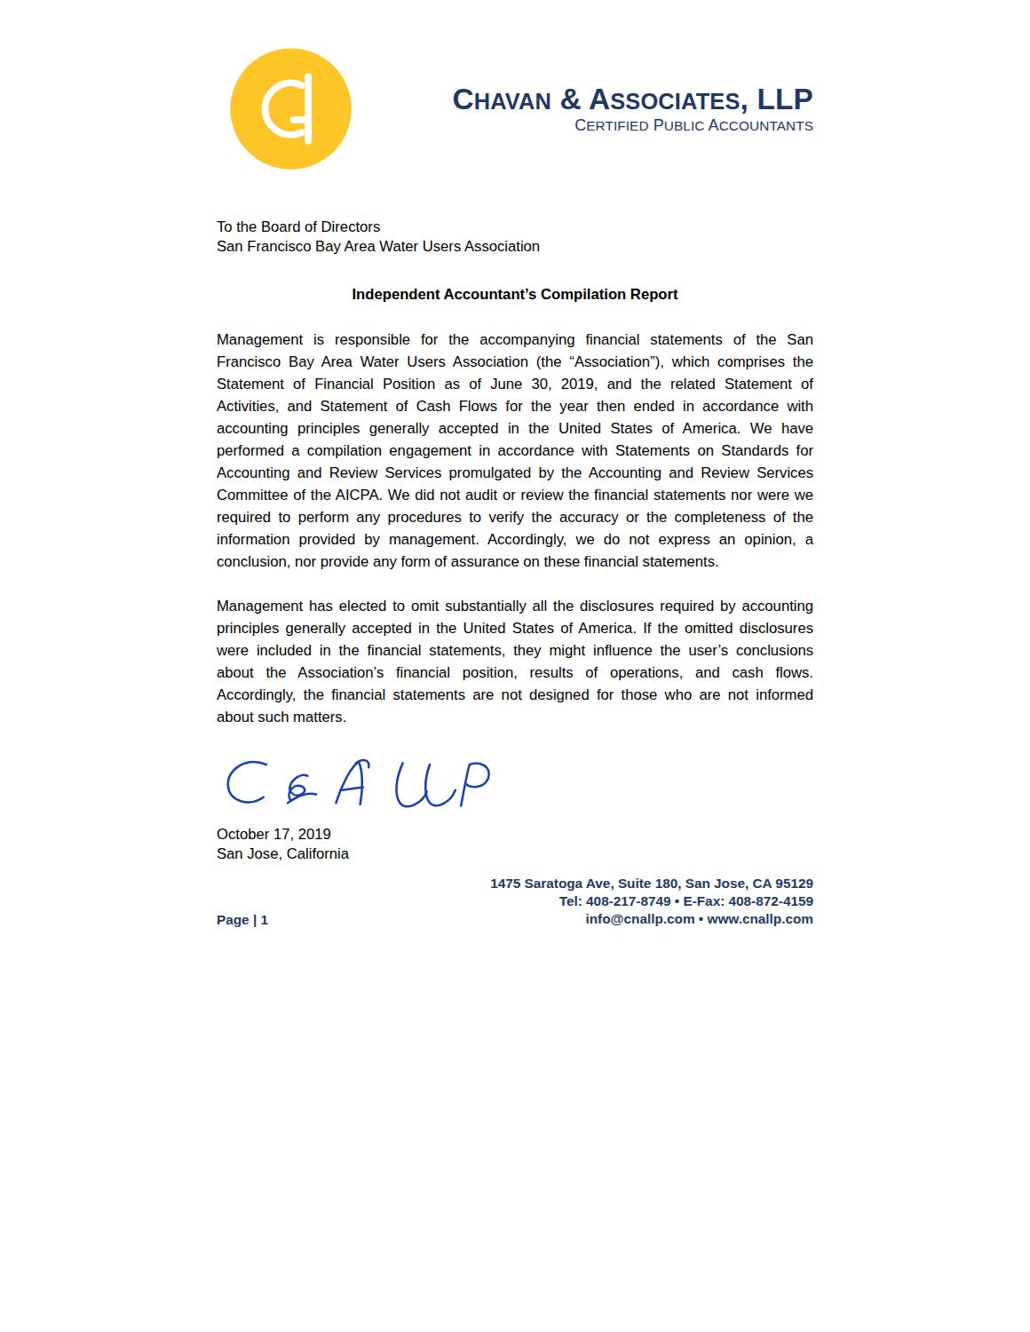CHAVAN & ASSOCIATES, LLP
CERTIFIED PUBLIC ACCOUNTANTS
To the Board of Directors
San Francisco Bay Area Water Users Association
Independent Accountant’s Compilation Report
Management is responsible for the accompanying financial statements of the San Francisco Bay Area Water Users Association (the “Association”), which comprises the Statement of Financial Position as of June 30, 2019, and the related Statement of Activities, and Statement of Cash Flows for the year then ended in accordance with accounting principles generally accepted in the United States of America. We have performed a compilation engagement in accordance with Statements on Standards for Accounting and Review Services promulgated by the Accounting and Review Services Committee of the AICPA. We did not audit or review the financial statements nor were we required to perform any procedures to verify the accuracy or the completeness of the information provided by management. Accordingly, we do not express an opinion, a conclusion, nor provide any form of assurance on these financial statements.
Management has elected to omit substantially all the disclosures required by accounting principles generally accepted in the United States of America. If the omitted disclosures were included in the financial statements, they might influence the user’s conclusions about the Association’s financial position, results of operations, and cash flows. Accordingly, the financial statements are not designed for those who are not informed about such matters.
October 17, 2019
San Jose, California
Page | 1
1475 Saratoga Ave, Suite 180, San Jose, CA 95129
Tel: 408-217-8749 • E-Fax: 408-872-4159
info@cnallp.com • www.cnallp.com